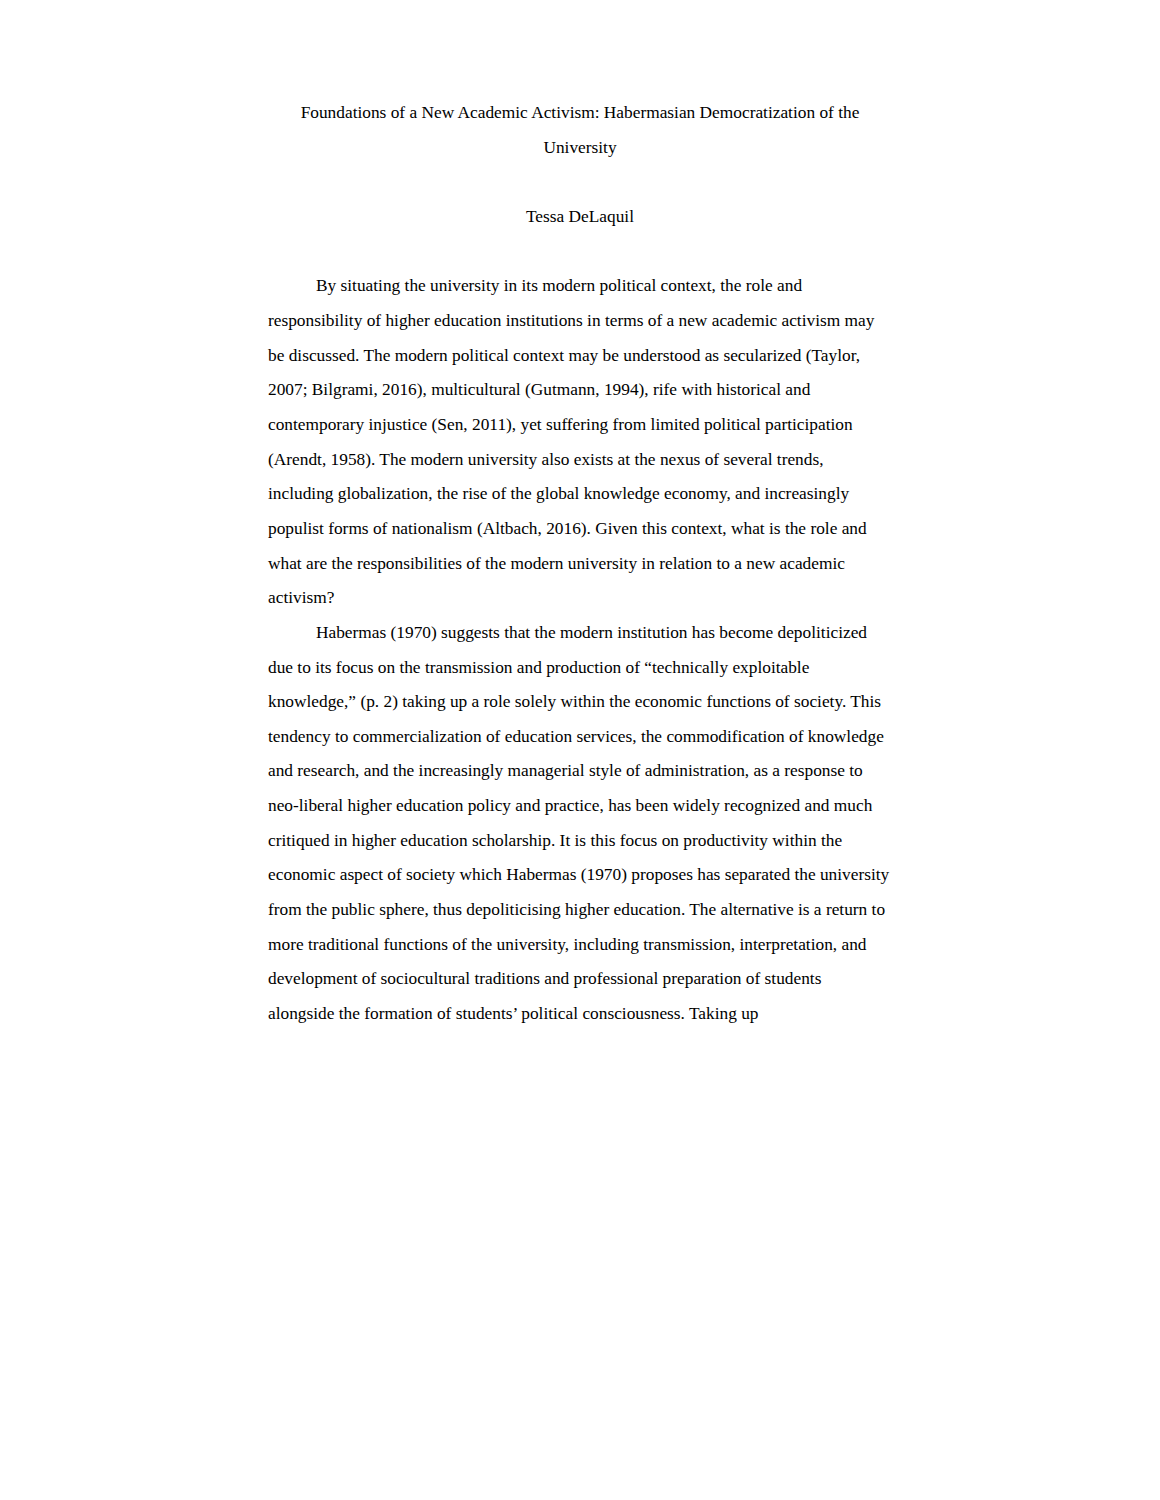Foundations of a New Academic Activism: Habermasian Democratization of the University
Tessa DeLaquil
By situating the university in its modern political context, the role and responsibility of higher education institutions in terms of a new academic activism may be discussed. The modern political context may be understood as secularized (Taylor, 2007; Bilgrami, 2016), multicultural (Gutmann, 1994), rife with historical and contemporary injustice (Sen, 2011), yet suffering from limited political participation (Arendt, 1958). The modern university also exists at the nexus of several trends, including globalization, the rise of the global knowledge economy, and increasingly populist forms of nationalism (Altbach, 2016). Given this context, what is the role and what are the responsibilities of the modern university in relation to a new academic activism?
Habermas (1970) suggests that the modern institution has become depoliticized due to its focus on the transmission and production of “technically exploitable knowledge,” (p. 2) taking up a role solely within the economic functions of society. This tendency to commercialization of education services, the commodification of knowledge and research, and the increasingly managerial style of administration, as a response to neo-liberal higher education policy and practice, has been widely recognized and much critiqued in higher education scholarship. It is this focus on productivity within the economic aspect of society which Habermas (1970) proposes has separated the university from the public sphere, thus depoliticising higher education. The alternative is a return to more traditional functions of the university, including transmission, interpretation, and development of sociocultural traditions and professional preparation of students alongside the formation of students’ political consciousness. Taking up